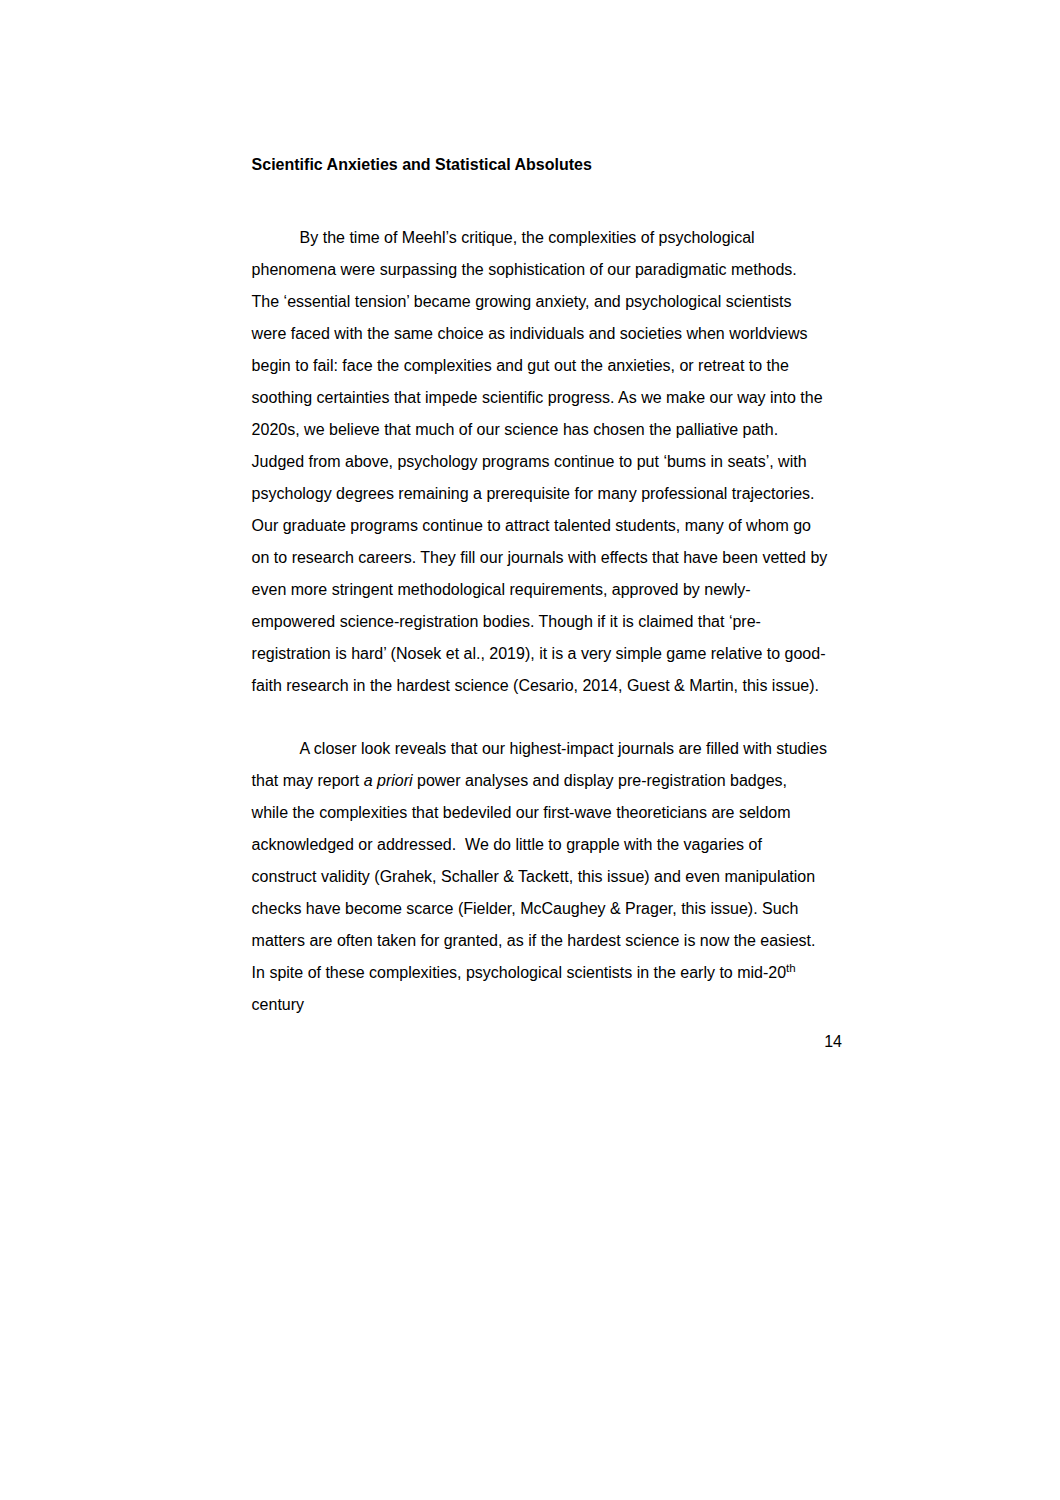Scientific Anxieties and Statistical Absolutes
By the time of Meehl’s critique, the complexities of psychological phenomena were surpassing the sophistication of our paradigmatic methods. The ‘essential tension’ became growing anxiety, and psychological scientists were faced with the same choice as individuals and societies when worldviews begin to fail: face the complexities and gut out the anxieties, or retreat to the soothing certainties that impede scientific progress. As we make our way into the 2020s, we believe that much of our science has chosen the palliative path. Judged from above, psychology programs continue to put ‘bums in seats’, with psychology degrees remaining a prerequisite for many professional trajectories. Our graduate programs continue to attract talented students, many of whom go on to research careers. They fill our journals with effects that have been vetted by even more stringent methodological requirements, approved by newly-empowered science-registration bodies. Though if it is claimed that ‘pre-registration is hard’ (Nosek et al., 2019), it is a very simple game relative to good-faith research in the hardest science (Cesario, 2014, Guest & Martin, this issue).
A closer look reveals that our highest-impact journals are filled with studies that may report a priori power analyses and display pre-registration badges, while the complexities that bedeviled our first-wave theoreticians are seldom acknowledged or addressed. We do little to grapple with the vagaries of construct validity (Grahek, Schaller & Tackett, this issue) and even manipulation checks have become scarce (Fielder, McCaughey & Prager, this issue). Such matters are often taken for granted, as if the hardest science is now the easiest. In spite of these complexities, psychological scientists in the early to mid-20th century
14